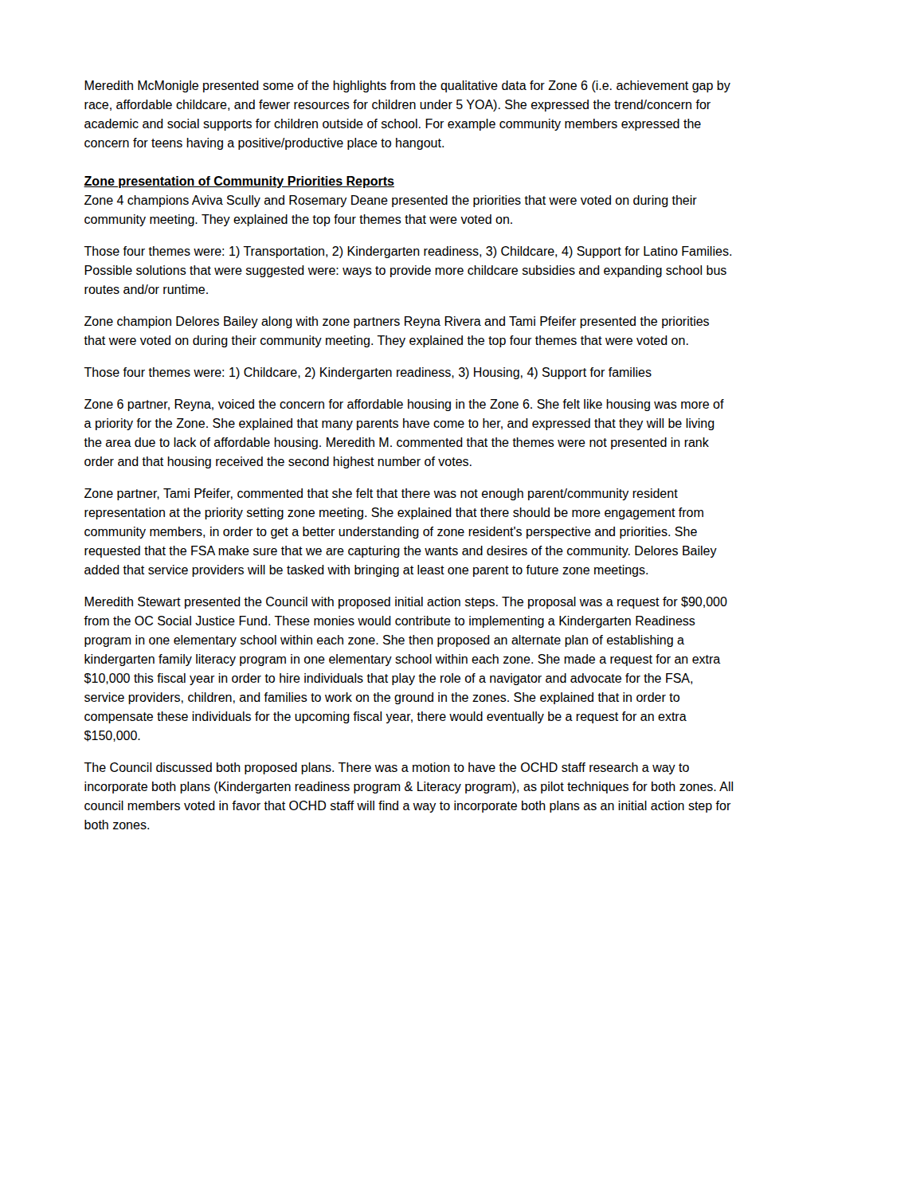Meredith McMonigle presented some of the highlights from the qualitative data for Zone 6 (i.e. achievement gap by race, affordable childcare, and fewer resources for children under 5 YOA). She expressed the trend/concern for academic and social supports for children outside of school. For example community members expressed the concern for teens having a positive/productive place to hangout.
Zone presentation of Community Priorities Reports
Zone 4 champions Aviva Scully and Rosemary Deane presented the priorities that were voted on during their community meeting. They explained the top four themes that were voted on.
Those four themes were: 1) Transportation, 2) Kindergarten readiness, 3) Childcare, 4) Support for Latino Families. Possible solutions that were suggested were: ways to provide more childcare subsidies and expanding school bus routes and/or runtime.
Zone champion Delores Bailey along with zone partners Reyna Rivera and Tami Pfeifer presented the priorities that were voted on during their community meeting. They explained the top four themes that were voted on.
Those four themes were: 1) Childcare, 2) Kindergarten readiness, 3) Housing, 4) Support for families
Zone 6 partner, Reyna, voiced the concern for affordable housing in the Zone 6. She felt like housing was more of a priority for the Zone. She explained that many parents have come to her, and expressed that they will be living the area due to lack of affordable housing. Meredith M. commented that the themes were not presented in rank order and that housing received the second highest number of votes.
Zone partner, Tami Pfeifer, commented that she felt that there was not enough parent/community resident representation at the priority setting zone meeting. She explained that there should be more engagement from community members, in order to get a better understanding of zone resident's perspective and priorities. She requested that the FSA make sure that we are capturing the wants and desires of the community. Delores Bailey added that service providers will be tasked with bringing at least one parent to future zone meetings.
Meredith Stewart presented the Council with proposed initial action steps. The proposal was a request for $90,000 from the OC Social Justice Fund. These monies would contribute to implementing a Kindergarten Readiness program in one elementary school within each zone. She then proposed an alternate plan of establishing a kindergarten family literacy program in one elementary school within each zone. She made a request for an extra $10,000 this fiscal year in order to hire individuals that play the role of a navigator and advocate for the FSA, service providers, children, and families to work on the ground in the zones. She explained that in order to compensate these individuals for the upcoming fiscal year, there would eventually be a request for an extra $150,000.
The Council discussed both proposed plans. There was a motion to have the OCHD staff research a way to incorporate both plans (Kindergarten readiness program & Literacy program), as pilot techniques for both zones. All council members voted in favor that OCHD staff will find a way to incorporate both plans as an initial action step for both zones.